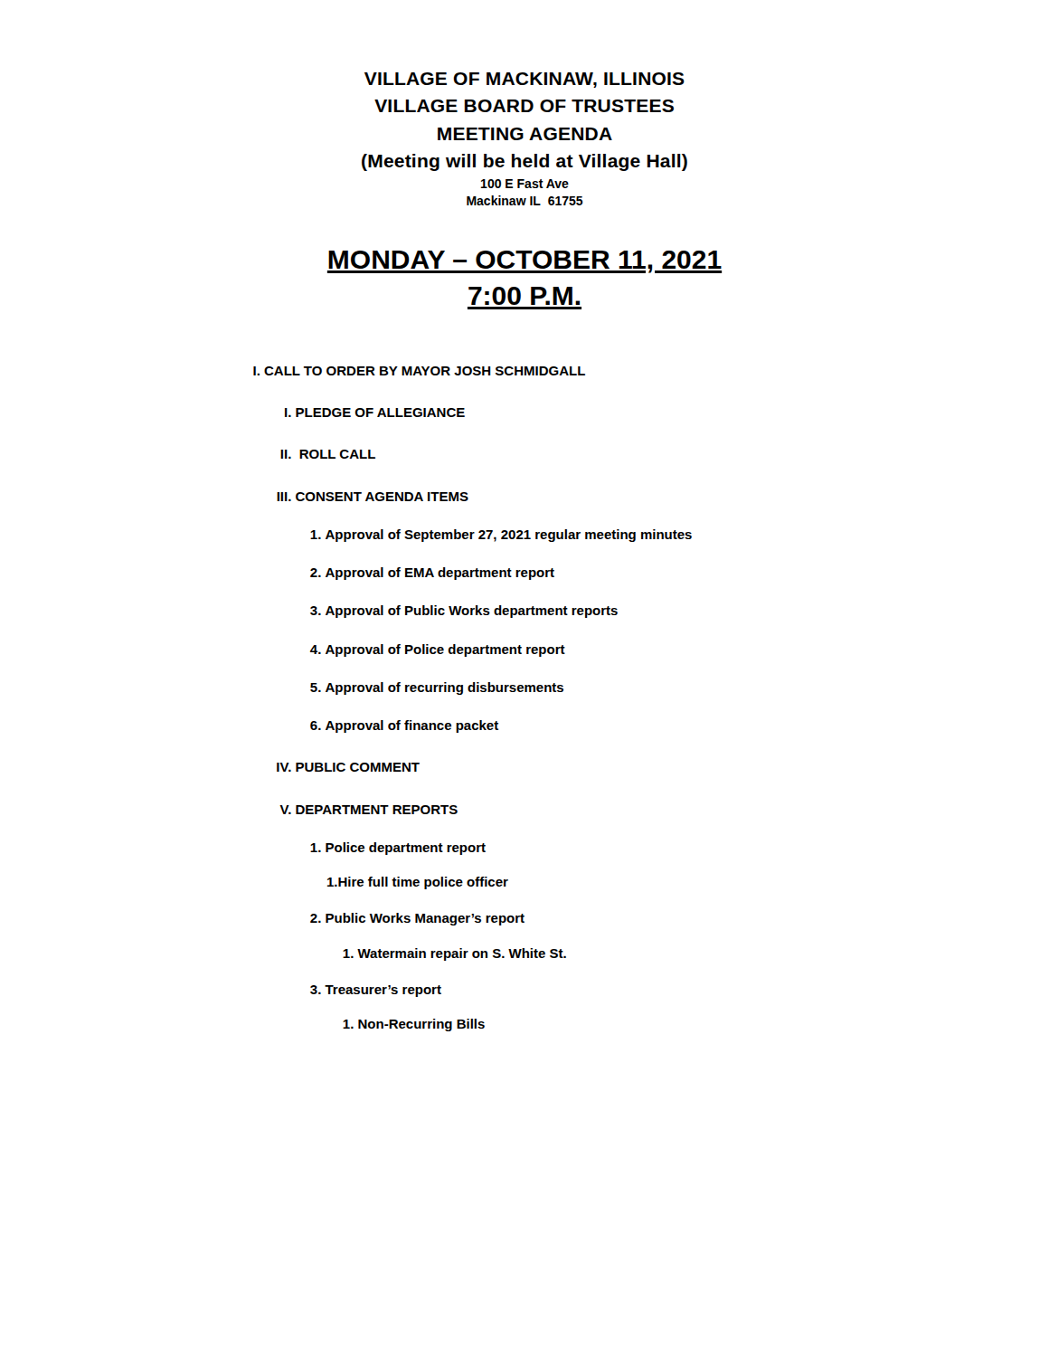VILLAGE OF MACKINAW, ILLINOIS
VILLAGE BOARD OF TRUSTEES
MEETING AGENDA
(Meeting will be held at Village Hall)
100 E Fast Ave
Mackinaw IL 61755
MONDAY – OCTOBER 11, 2021
7:00 P.M.
CALL TO ORDER BY MAYOR JOSH SCHMIDGALL
PLEDGE OF ALLEGIANCE
ROLL CALL
CONSENT AGENDA ITEMS
Approval of September 27, 2021 regular meeting minutes
Approval of EMA department report
Approval of Public Works department reports
Approval of Police department report
Approval of recurring disbursements
Approval of finance packet
PUBLIC COMMENT
DEPARTMENT REPORTS
Police department report
1.Hire full time police officer
Public Works Manager’s report
Watermain repair on S. White St.
Treasurer’s report
Non-Recurring Bills